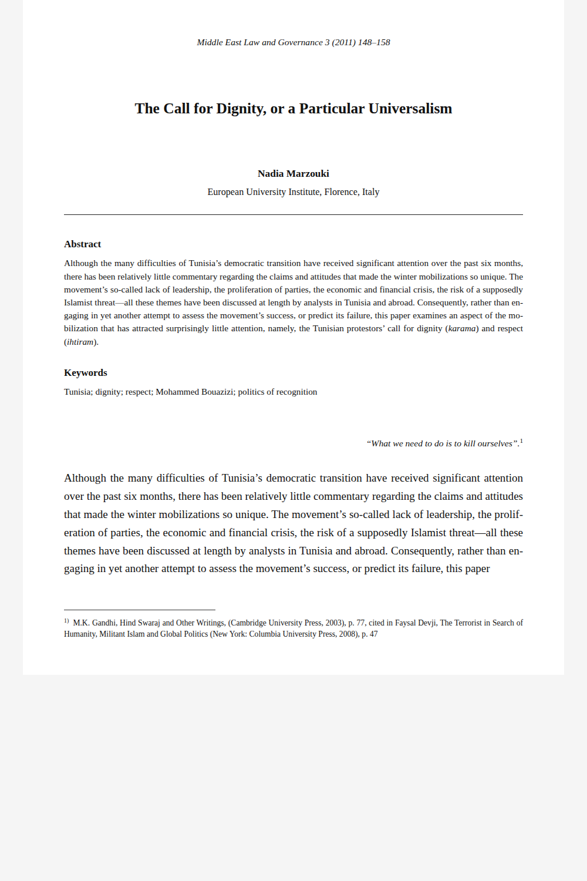Middle East Law and Governance 3 (2011) 148–158
The Call for Dignity, or a Particular Universalism
Nadia Marzouki
European University Institute, Florence, Italy
Abstract
Although the many difficulties of Tunisia’s democratic transition have received significant attention over the past six months, there has been relatively little commentary regarding the claims and attitudes that made the winter mobilizations so unique. The movement’s so-called lack of leadership, the proliferation of parties, the economic and financial crisis, the risk of a supposedly Islamist threat—all these themes have been discussed at length by analysts in Tunisia and abroad. Consequently, rather than engaging in yet another attempt to assess the movement’s success, or predict its failure, this paper examines an aspect of the mobilization that has attracted surprisingly little attention, namely, the Tunisian protestors’ call for dignity (karama) and respect (ihtiram).
Keywords
Tunisia; dignity; respect; Mohammed Bouazizi; politics of recognition
“What we need to do is to kill ourselves”.1
Although the many difficulties of Tunisia’s democratic transition have received significant attention over the past six months, there has been relatively little commentary regarding the claims and attitudes that made the winter mobilizations so unique. The movement’s so-called lack of leadership, the proliferation of parties, the economic and financial crisis, the risk of a supposedly Islamist threat—all these themes have been discussed at length by analysts in Tunisia and abroad. Consequently, rather than engaging in yet another attempt to assess the movement’s success, or predict its failure, this paper
1) M.K. Gandhi, Hind Swaraj and Other Writings, (Cambridge University Press, 2003), p. 77, cited in Faysal Devji, The Terrorist in Search of Humanity, Militant Islam and Global Politics (New York: Columbia University Press, 2008), p. 47